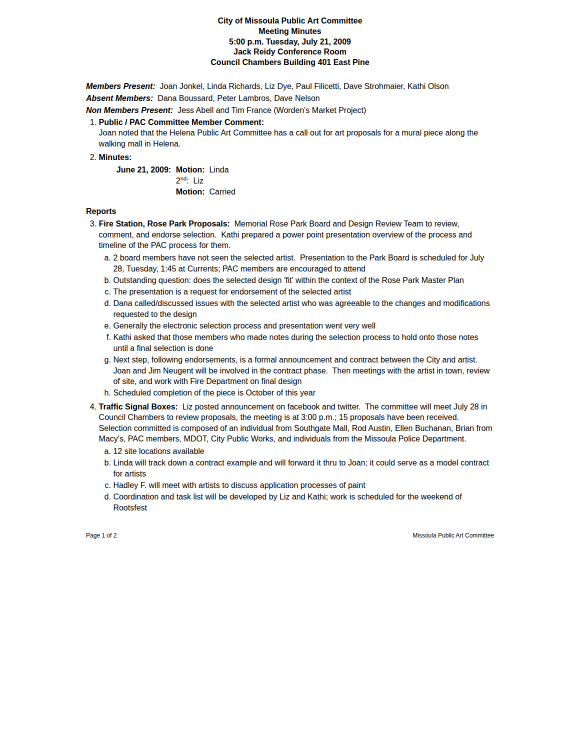City of Missoula Public Art Committee
Meeting Minutes
5:00 p.m. Tuesday, July 21, 2009
Jack Reidy Conference Room
Council Chambers Building 401 East Pine
Members Present: Joan Jonkel, Linda Richards, Liz Dye, Paul Filicetti, Dave Strohmaier, Kathi Olson
Absent Members: Dana Boussard, Peter Lambros, Dave Nelson
Non Members Present: Jess Abell and Tim France (Worden's Market Project)
Public / PAC Committee Member Comment:
Joan noted that the Helena Public Art Committee has a call out for art proposals for a mural piece along the walking mall in Helena.
Minutes:
| June 21, 2009: | Motion: Linda |
| | 2 nd : Liz |
| | Motion: Carried |
Reports
Fire Station, Rose Park Proposals: Memorial Rose Park Board and Design Review Team to review, comment, and endorse selection. Kathi prepared a power point presentation overview of the process and timeline of the PAC process for them.
2 board members have not seen the selected artist. Presentation to the Park Board is scheduled for July 28, Tuesday, 1:45 at Currents; PAC members are encouraged to attend
Outstanding question: does the selected design 'fit' within the context of the Rose Park Master Plan
The presentation is a request for endorsement of the selected artist
Dana called/discussed issues with the selected artist who was agreeable to the changes and modifications requested to the design
Generally the electronic selection process and presentation went very well
Kathi asked that those members who made notes during the selection process to hold onto those notes until a final selection is done
Next step, following endorsements, is a formal announcement and contract between the City and artist. Joan and Jim Neugent will be involved in the contract phase. Then meetings with the artist in town, review of site, and work with Fire Department on final design
Scheduled completion of the piece is October of this year
Traffic Signal Boxes: Liz posted announcement on facebook and twitter. The committee will meet July 28 in Council Chambers to review proposals, the meeting is at 3:00 p.m.; 15 proposals have been received. Selection committed is composed of an individual from Southgate Mall, Rod Austin, Ellen Buchanan, Brian from Macy's, PAC members, MDOT, City Public Works, and individuals from the Missoula Police Department.
12 site locations available
Linda will track down a contract example and will forward it thru to Joan; it could serve as a model contract for artists
Hadley F. will meet with artists to discuss application processes of paint
Coordination and task list will be developed by Liz and Kathi; work is scheduled for the weekend of Rootsfest
Page 1 of 2 Missoula Public Art Committee